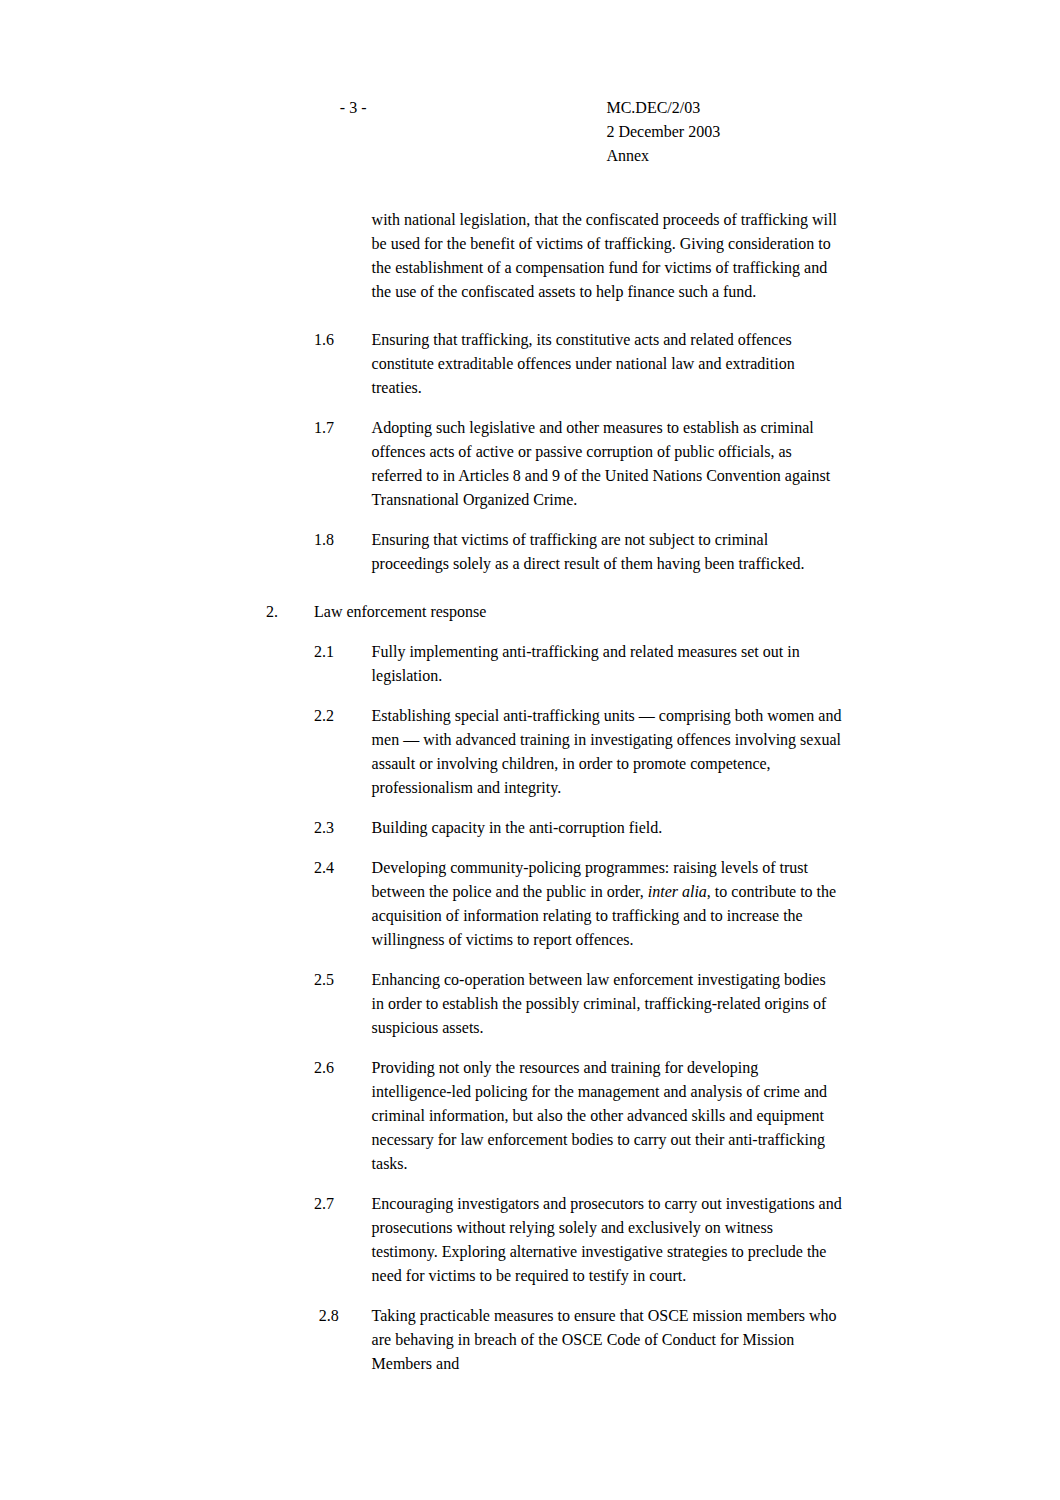- 3 -
MC.DEC/2/03
2 December 2003
Annex
with national legislation, that the confiscated proceeds of trafficking will be used for the benefit of victims of trafficking. Giving consideration to the establishment of a compensation fund for victims of trafficking and the use of the confiscated assets to help finance such a fund.
1.6
Ensuring that trafficking, its constitutive acts and related offences constitute extraditable offences under national law and extradition treaties.
1.7
Adopting such legislative and other measures to establish as criminal offences acts of active or passive corruption of public officials, as referred to in Articles 8 and 9 of the United Nations Convention against Transnational Organized Crime.
1.8
Ensuring that victims of trafficking are not subject to criminal proceedings solely as a direct result of them having been trafficked.
2.
Law enforcement response
2.1
Fully implementing anti-trafficking and related measures set out in legislation.
2.2
Establishing special anti-trafficking units — comprising both women and men — with advanced training in investigating offences involving sexual assault or involving children, in order to promote competence, professionalism and integrity.
2.3
Building capacity in the anti-corruption field.
2.4
Developing community-policing programmes: raising levels of trust between the police and the public in order, inter alia, to contribute to the acquisition of information relating to trafficking and to increase the willingness of victims to report offences.
2.5
Enhancing co-operation between law enforcement investigating bodies in order to establish the possibly criminal, trafficking-related origins of suspicious assets.
2.6
Providing not only the resources and training for developing intelligence-led policing for the management and analysis of crime and criminal information, but also the other advanced skills and equipment necessary for law enforcement bodies to carry out their anti-trafficking tasks.
2.7
Encouraging investigators and prosecutors to carry out investigations and prosecutions without relying solely and exclusively on witness testimony. Exploring alternative investigative strategies to preclude the need for victims to be required to testify in court.
2.8
Taking practicable measures to ensure that OSCE mission members who are behaving in breach of the OSCE Code of Conduct for Mission Members and